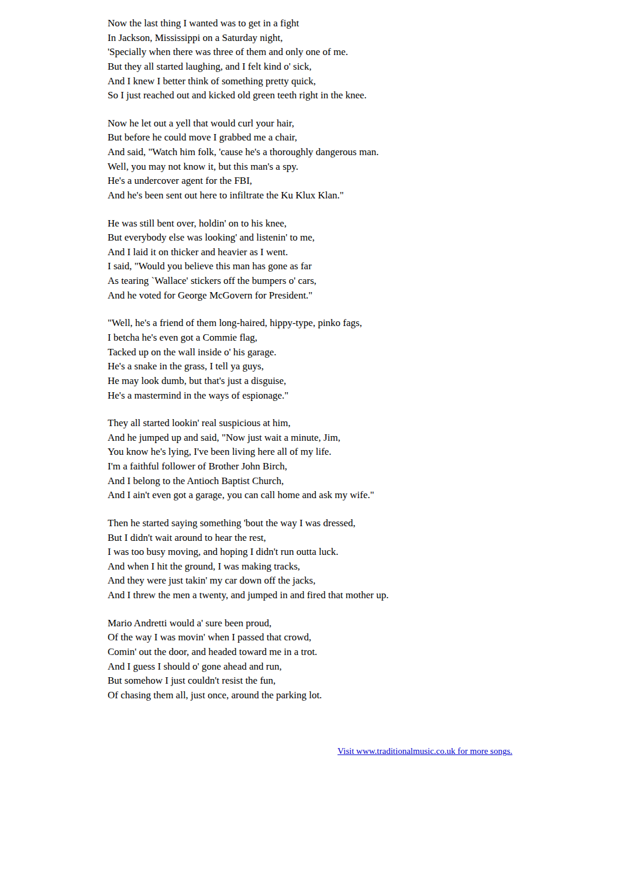Now the last thing I wanted was to get in a fight
In Jackson, Mississippi on a Saturday night,
'Specially when there was three of them and only one of me.
But they all started laughing, and I felt kind o' sick,
And I knew I better think of something pretty quick,
So I just reached out and kicked old green teeth right in the knee.
Now he let out a yell that would curl your hair,
But before he could move I grabbed me a chair,
And said, "Watch him folk, 'cause he's a thoroughly dangerous man.
Well, you may not know it, but this man's a spy.
He's a undercover agent for the FBI,
And he's been sent out here to infiltrate the Ku Klux Klan."
He was still bent over, holdin' on to his knee,
But everybody else was looking' and listenin' to me,
And I laid it on thicker and heavier as I went.
I said, "Would you believe this man has gone as far
As tearing `Wallace' stickers off the bumpers o' cars,
And he voted for George McGovern for President."
"Well, he's a friend of them long-haired, hippy-type, pinko fags,
I betcha he's even got a Commie flag,
Tacked up on the wall inside o' his garage.
He's a snake in the grass, I tell ya guys,
He may look dumb, but that's just a disguise,
He's a mastermind in the ways of espionage."
They all started lookin' real suspicious at him,
And he jumped up and said, "Now just wait a minute, Jim,
You know he's lying, I've been living here all of my life.
I'm a faithful follower of Brother John Birch,
And I belong to the Antioch Baptist Church,
And I ain't even got a garage, you can call home and ask my wife."
Then he started saying something 'bout the way I was dressed,
But I didn't wait around to hear the rest,
I was too busy moving, and hoping I didn't run outta luck.
And when I hit the ground, I was making tracks,
And they were just takin' my car down off the jacks,
And I threw the men a twenty, and jumped in and fired that mother up.
Mario Andretti would a' sure been proud,
Of the way I was movin' when I passed that crowd,
Comin' out the door, and headed toward me in a trot.
And I guess I should o' gone ahead and run,
But somehow I just couldn't resist the fun,
Of chasing them all, just once, around the parking lot.
Visit www.traditionalmusic.co.uk for more songs.